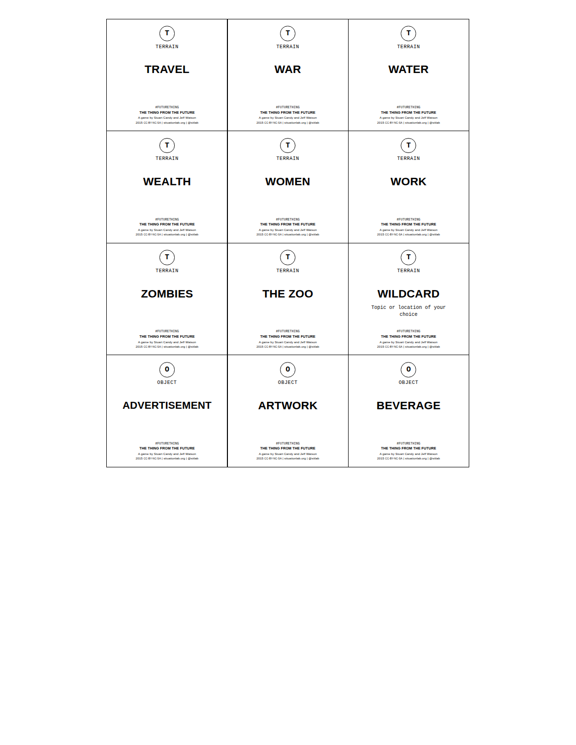T
TERRAIN
TRAVEL
#FUTURETHING
THE THING FROM THE FUTURE
A game by Stuart Candy and Jeff Watson
2015 CC-BY-NC-SA | situationlab.org | @sitlab
T
TERRAIN
WAR
#FUTURETHING
THE THING FROM THE FUTURE
A game by Stuart Candy and Jeff Watson
2015 CC-BY-NC-SA | situationlab.org | @sitlab
T
TERRAIN
WATER
#FUTURETHING
THE THING FROM THE FUTURE
A game by Stuart Candy and Jeff Watson
2015 CC-BY-NC-SA | situationlab.org | @sitlab
T
TERRAIN
WEALTH
#FUTURETHING
THE THING FROM THE FUTURE
A game by Stuart Candy and Jeff Watson
2015 CC-BY-NC-SA | situationlab.org | @sitlab
T
TERRAIN
WOMEN
#FUTURETHING
THE THING FROM THE FUTURE
A game by Stuart Candy and Jeff Watson
2015 CC-BY-NC-SA | situationlab.org | @sitlab
T
TERRAIN
WORK
#FUTURETHING
THE THING FROM THE FUTURE
A game by Stuart Candy and Jeff Watson
2015 CC-BY-NC-SA | situationlab.org | @sitlab
T
TERRAIN
ZOMBIES
#FUTURETHING
THE THING FROM THE FUTURE
A game by Stuart Candy and Jeff Watson
2015 CC-BY-NC-SA | situationlab.org | @sitlab
T
TERRAIN
THE ZOO
#FUTURETHING
THE THING FROM THE FUTURE
A game by Stuart Candy and Jeff Watson
2015 CC-BY-NC-SA | situationlab.org | @sitlab
T
TERRAIN
WILDCARD
Topic or location of your choice
#FUTURETHING
THE THING FROM THE FUTURE
A game by Stuart Candy and Jeff Watson
2015 CC-BY-NC-SA | situationlab.org | @sitlab
O
OBJECT
ADVERTISEMENT
#FUTURETHING
THE THING FROM THE FUTURE
A game by Stuart Candy and Jeff Watson
2015 CC-BY-NC-SA | situationlab.org | @sitlab
O
OBJECT
ARTWORK
#FUTURETHING
THE THING FROM THE FUTURE
A game by Stuart Candy and Jeff Watson
2015 CC-BY-NC-SA | situationlab.org | @sitlab
O
OBJECT
BEVERAGE
#FUTURETHING
THE THING FROM THE FUTURE
A game by Stuart Candy and Jeff Watson
2015 CC-BY-NC-SA | situationlab.org | @sitlab